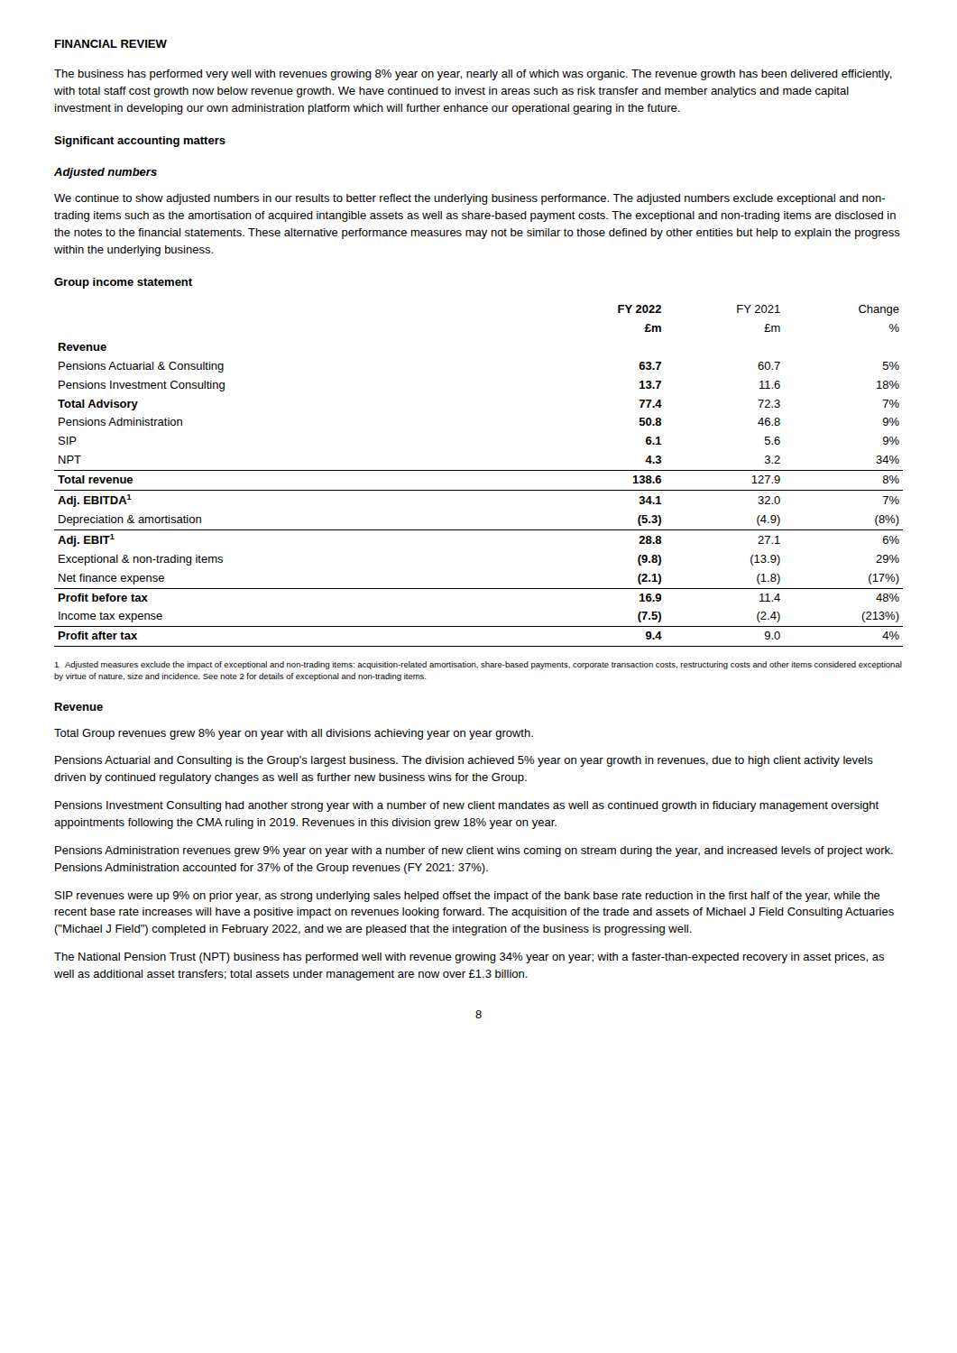FINANCIAL REVIEW
The business has performed very well with revenues growing 8% year on year, nearly all of which was organic. The revenue growth has been delivered efficiently, with total staff cost growth now below revenue growth. We have continued to invest in areas such as risk transfer and member analytics and made capital investment in developing our own administration platform which will further enhance our operational gearing in the future.
Significant accounting matters
Adjusted numbers
We continue to show adjusted numbers in our results to better reflect the underlying business performance. The adjusted numbers exclude exceptional and non-trading items such as the amortisation of acquired intangible assets as well as share-based payment costs. The exceptional and non-trading items are disclosed in the notes to the financial statements. These alternative performance measures may not be similar to those defined by other entities but help to explain the progress within the underlying business.
Group income statement
| | FY 2022 | FY 2021 | Change |
| --- | --- | --- | --- |
| | £m | £m | % |
| Revenue | | | |
| Pensions Actuarial & Consulting | 63.7 | 60.7 | 5% |
| Pensions Investment Consulting | 13.7 | 11.6 | 18% |
| Total Advisory | 77.4 | 72.3 | 7% |
| Pensions Administration | 50.8 | 46.8 | 9% |
| SIP | 6.1 | 5.6 | 9% |
| NPT | 4.3 | 3.2 | 34% |
| Total revenue | 138.6 | 127.9 | 8% |
| Adj. EBITDA 1 | 34.1 | 32.0 | 7% |
| Depreciation & amortisation | (5.3) | (4.9) | (8%) |
| Adj. EBIT 1 | 28.8 | 27.1 | 6% |
| Exceptional & non-trading items | (9.8) | (13.9) | 29% |
| Net finance expense | (2.1) | (1.8) | (17%) |
| Profit before tax | 16.9 | 11.4 | 48% |
| Income tax expense | (7.5) | (2.4) | (213%) |
| Profit after tax | 9.4 | 9.0 | 4% |
1 Adjusted measures exclude the impact of exceptional and non-trading items: acquisition-related amortisation, share-based payments, corporate transaction costs, restructuring costs and other items considered exceptional by virtue of nature, size and incidence. See note 2 for details of exceptional and non-trading items.
Revenue
Total Group revenues grew 8% year on year with all divisions achieving year on year growth.
Pensions Actuarial and Consulting is the Group's largest business. The division achieved 5% year on year growth in revenues, due to high client activity levels driven by continued regulatory changes as well as further new business wins for the Group.
Pensions Investment Consulting had another strong year with a number of new client mandates as well as continued growth in fiduciary management oversight appointments following the CMA ruling in 2019. Revenues in this division grew 18% year on year.
Pensions Administration revenues grew 9% year on year with a number of new client wins coming on stream during the year, and increased levels of project work. Pensions Administration accounted for 37% of the Group revenues (FY 2021: 37%).
SIP revenues were up 9% on prior year, as strong underlying sales helped offset the impact of the bank base rate reduction in the first half of the year, while the recent base rate increases will have a positive impact on revenues looking forward. The acquisition of the trade and assets of Michael J Field Consulting Actuaries ("Michael J Field") completed in February 2022, and we are pleased that the integration of the business is progressing well.
The National Pension Trust (NPT) business has performed well with revenue growing 34% year on year; with a faster-than-expected recovery in asset prices, as well as additional asset transfers; total assets under management are now over £1.3 billion.
8